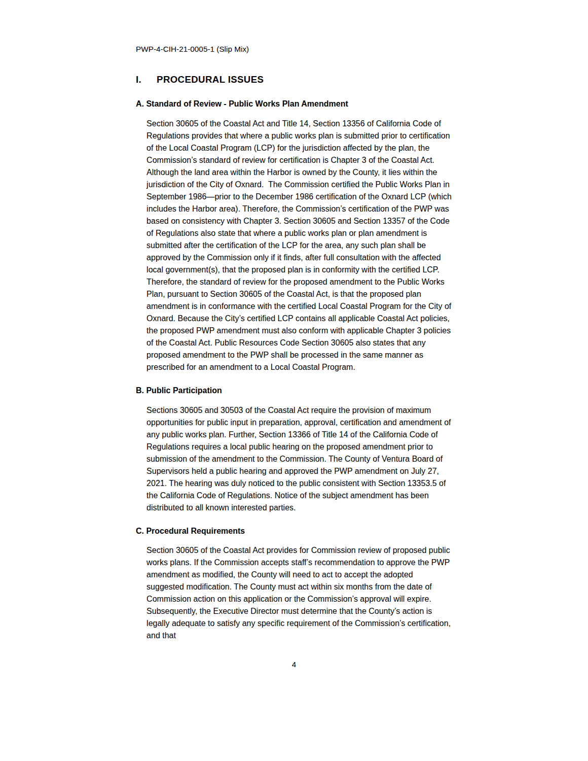PWP-4-CIH-21-0005-1 (Slip Mix)
I. PROCEDURAL ISSUES
A. Standard of Review - Public Works Plan Amendment
Section 30605 of the Coastal Act and Title 14, Section 13356 of California Code of Regulations provides that where a public works plan is submitted prior to certification of the Local Coastal Program (LCP) for the jurisdiction affected by the plan, the Commission’s standard of review for certification is Chapter 3 of the Coastal Act. Although the land area within the Harbor is owned by the County, it lies within the jurisdiction of the City of Oxnard. The Commission certified the Public Works Plan in September 1986—prior to the December 1986 certification of the Oxnard LCP (which includes the Harbor area). Therefore, the Commission’s certification of the PWP was based on consistency with Chapter 3. Section 30605 and Section 13357 of the Code of Regulations also state that where a public works plan or plan amendment is submitted after the certification of the LCP for the area, any such plan shall be approved by the Commission only if it finds, after full consultation with the affected local government(s), that the proposed plan is in conformity with the certified LCP. Therefore, the standard of review for the proposed amendment to the Public Works Plan, pursuant to Section 30605 of the Coastal Act, is that the proposed plan amendment is in conformance with the certified Local Coastal Program for the City of Oxnard. Because the City’s certified LCP contains all applicable Coastal Act policies, the proposed PWP amendment must also conform with applicable Chapter 3 policies of the Coastal Act. Public Resources Code Section 30605 also states that any proposed amendment to the PWP shall be processed in the same manner as prescribed for an amendment to a Local Coastal Program.
B. Public Participation
Sections 30605 and 30503 of the Coastal Act require the provision of maximum opportunities for public input in preparation, approval, certification and amendment of any public works plan. Further, Section 13366 of Title 14 of the California Code of Regulations requires a local public hearing on the proposed amendment prior to submission of the amendment to the Commission. The County of Ventura Board of Supervisors held a public hearing and approved the PWP amendment on July 27, 2021. The hearing was duly noticed to the public consistent with Section 13353.5 of the California Code of Regulations. Notice of the subject amendment has been distributed to all known interested parties.
C. Procedural Requirements
Section 30605 of the Coastal Act provides for Commission review of proposed public works plans. If the Commission accepts staff’s recommendation to approve the PWP amendment as modified, the County will need to act to accept the adopted suggested modification. The County must act within six months from the date of Commission action on this application or the Commission’s approval will expire. Subsequently, the Executive Director must determine that the County’s action is legally adequate to satisfy any specific requirement of the Commission’s certification, and that
4